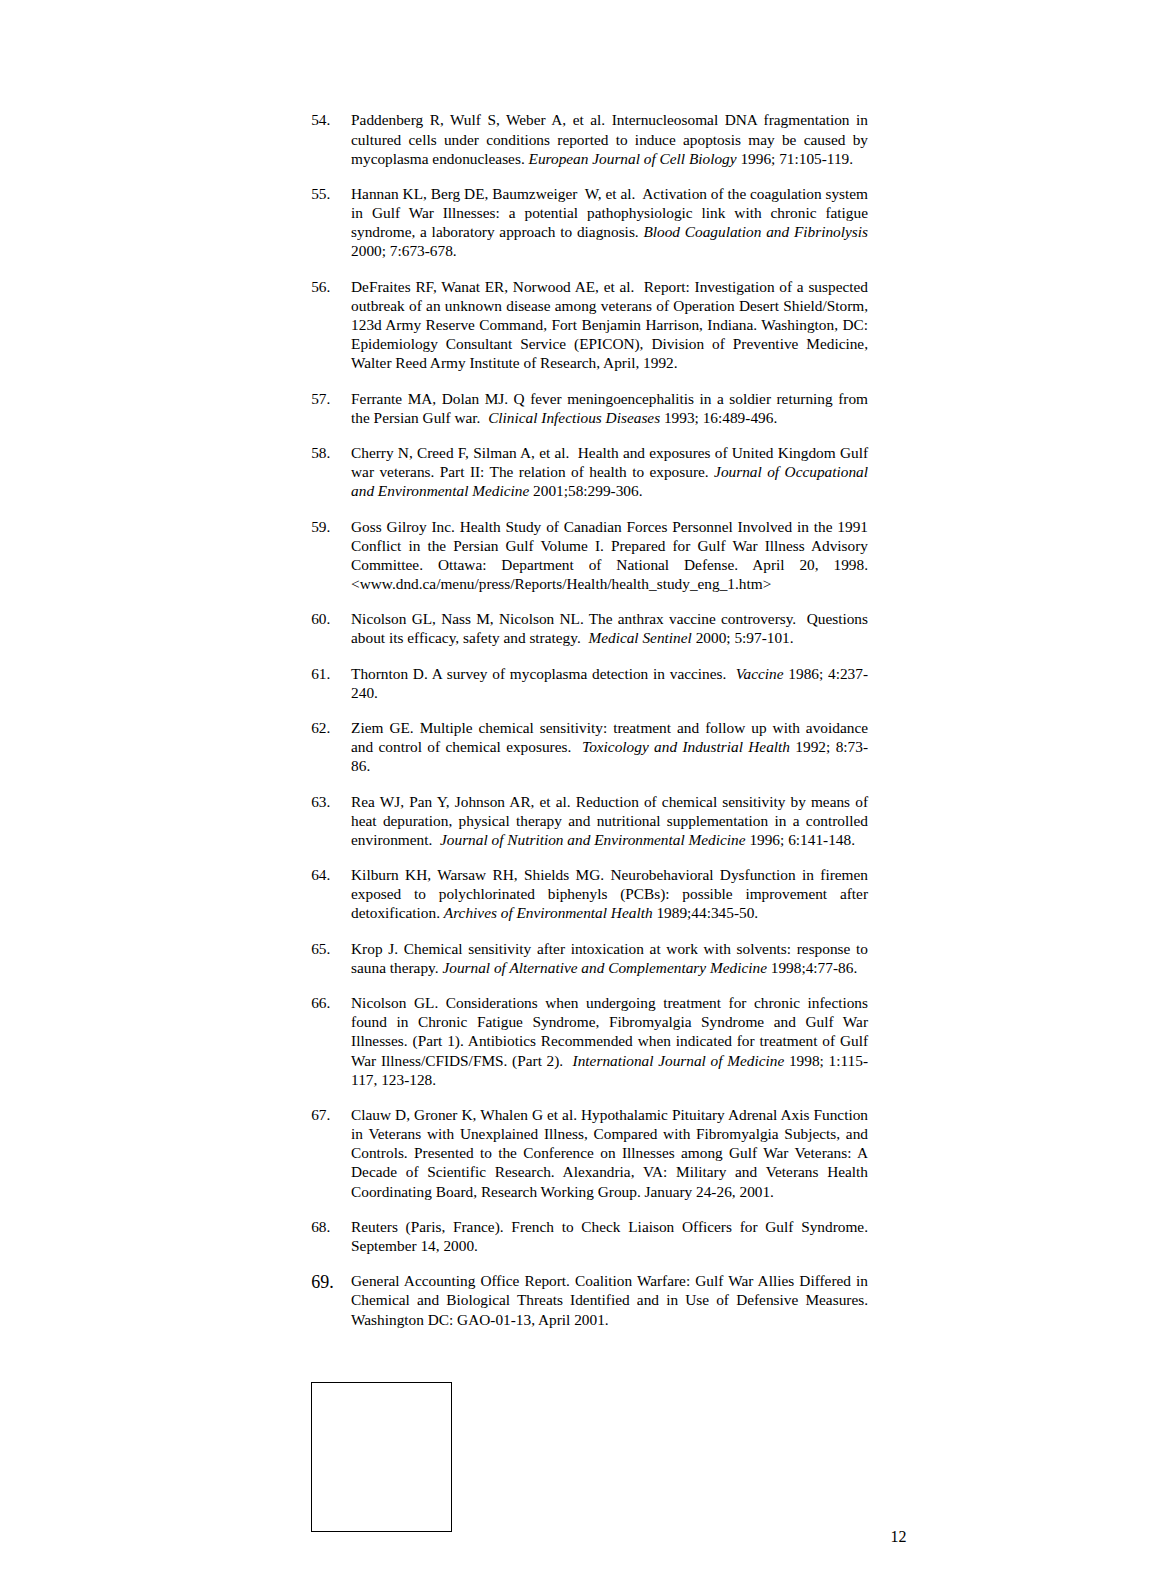54. Paddenberg R, Wulf S, Weber A, et al. Internucleosomal DNA fragmentation in cultured cells under conditions reported to induce apoptosis may be caused by mycoplasma endonucleases. European Journal of Cell Biology 1996; 71:105-119.
55. Hannan KL, Berg DE, Baumzweiger W, et al. Activation of the coagulation system in Gulf War Illnesses: a potential pathophysiologic link with chronic fatigue syndrome, a laboratory approach to diagnosis. Blood Coagulation and Fibrinolysis 2000; 7:673-678.
56. DeFraites RF, Wanat ER, Norwood AE, et al. Report: Investigation of a suspected outbreak of an unknown disease among veterans of Operation Desert Shield/Storm, 123d Army Reserve Command, Fort Benjamin Harrison, Indiana. Washington, DC: Epidemiology Consultant Service (EPICON), Division of Preventive Medicine, Walter Reed Army Institute of Research, April, 1992.
57. Ferrante MA, Dolan MJ. Q fever meningoencephalitis in a soldier returning from the Persian Gulf war. Clinical Infectious Diseases 1993; 16:489-496.
58. Cherry N, Creed F, Silman A, et al. Health and exposures of United Kingdom Gulf war veterans. Part II: The relation of health to exposure. Journal of Occupational and Environmental Medicine 2001;58:299-306.
59. Goss Gilroy Inc. Health Study of Canadian Forces Personnel Involved in the 1991 Conflict in the Persian Gulf Volume I. Prepared for Gulf War Illness Advisory Committee. Ottawa: Department of National Defense. April 20, 1998. <www.dnd.ca/menu/press/Reports/Health/health_study_eng_1.htm>
60. Nicolson GL, Nass M, Nicolson NL. The anthrax vaccine controversy. Questions about its efficacy, safety and strategy. Medical Sentinel 2000; 5:97-101.
61. Thornton D. A survey of mycoplasma detection in vaccines. Vaccine 1986; 4:237-240.
62. Ziem GE. Multiple chemical sensitivity: treatment and follow up with avoidance and control of chemical exposures. Toxicology and Industrial Health 1992; 8:73-86.
63. Rea WJ, Pan Y, Johnson AR, et al. Reduction of chemical sensitivity by means of heat depuration, physical therapy and nutritional supplementation in a controlled environment. Journal of Nutrition and Environmental Medicine 1996; 6:141-148.
64. Kilburn KH, Warsaw RH, Shields MG. Neurobehavioral Dysfunction in firemen exposed to polychlorinated biphenyls (PCBs): possible improvement after detoxification. Archives of Environmental Health 1989;44:345-50.
65. Krop J. Chemical sensitivity after intoxication at work with solvents: response to sauna therapy. Journal of Alternative and Complementary Medicine 1998;4:77-86.
66. Nicolson GL. Considerations when undergoing treatment for chronic infections found in Chronic Fatigue Syndrome, Fibromyalgia Syndrome and Gulf War Illnesses. (Part 1). Antibiotics Recommended when indicated for treatment of Gulf War Illness/CFIDS/FMS. (Part 2). International Journal of Medicine 1998; 1:115-117, 123-128.
67. Clauw D, Groner K, Whalen G et al. Hypothalamic Pituitary Adrenal Axis Function in Veterans with Unexplained Illness, Compared with Fibromyalgia Subjects, and Controls. Presented to the Conference on Illnesses among Gulf War Veterans: A Decade of Scientific Research. Alexandria, VA: Military and Veterans Health Coordinating Board, Research Working Group. January 24-26, 2001.
68. Reuters (Paris, France). French to Check Liaison Officers for Gulf Syndrome. September 14, 2000.
69. General Accounting Office Report. Coalition Warfare: Gulf War Allies Differed in Chemical and Biological Threats Identified and in Use of Defensive Measures. Washington DC: GAO-01-13, April 2001.
12